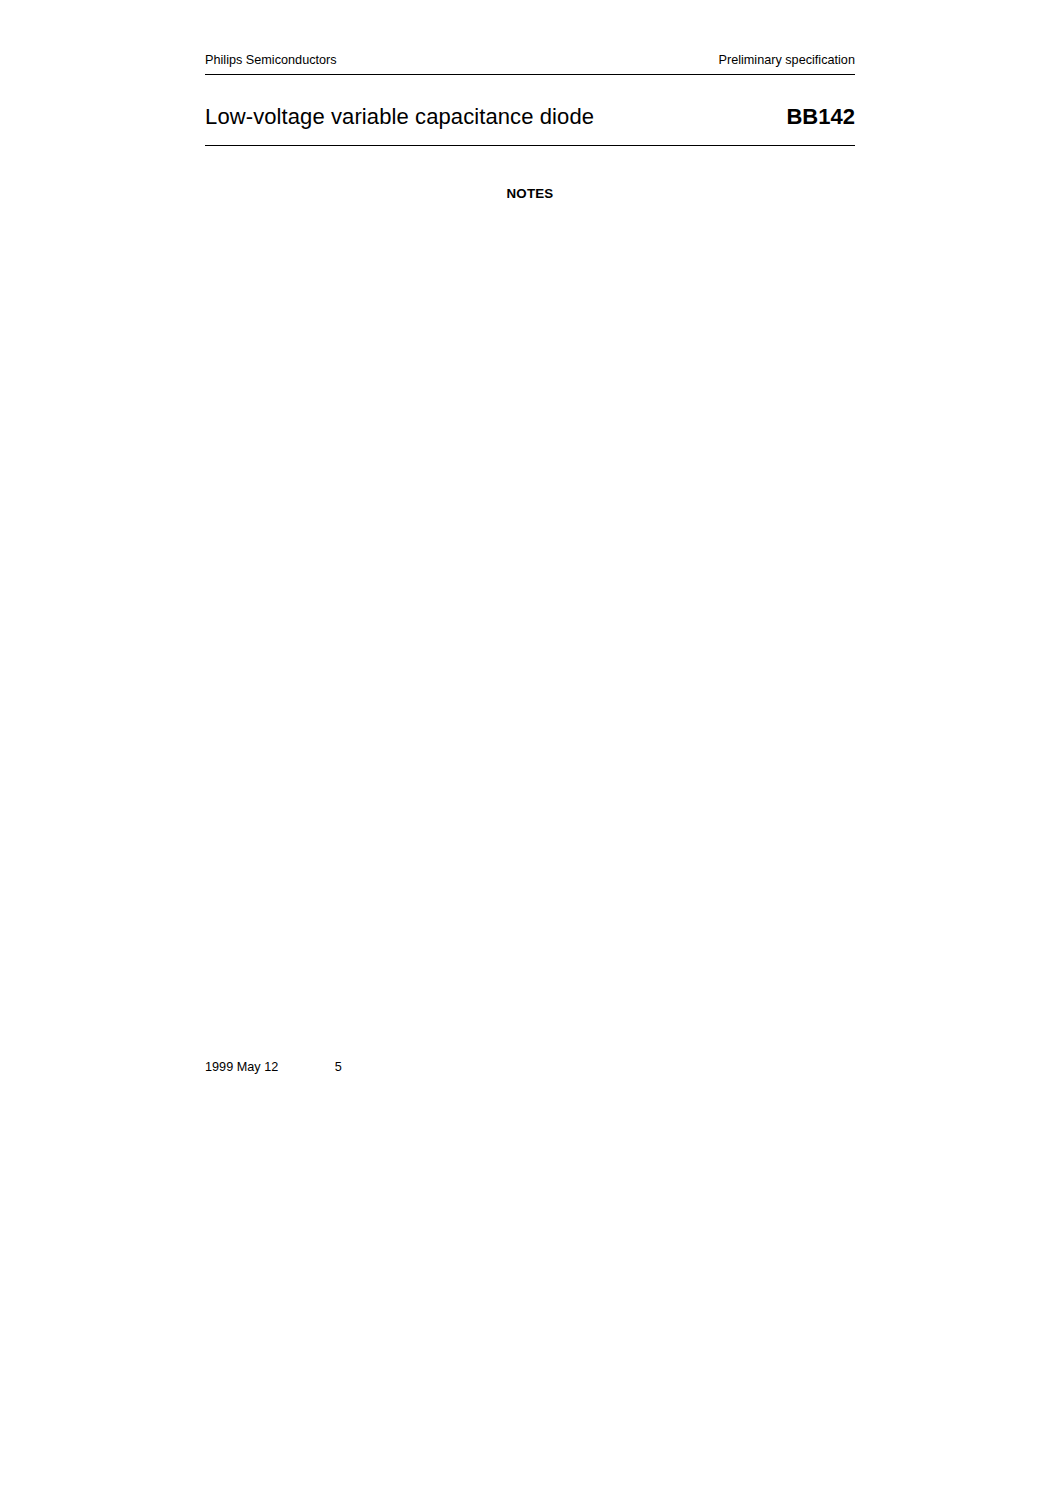Philips Semiconductors
Preliminary specification
Low-voltage variable capacitance diode
BB142
NOTES
1999 May 12
5